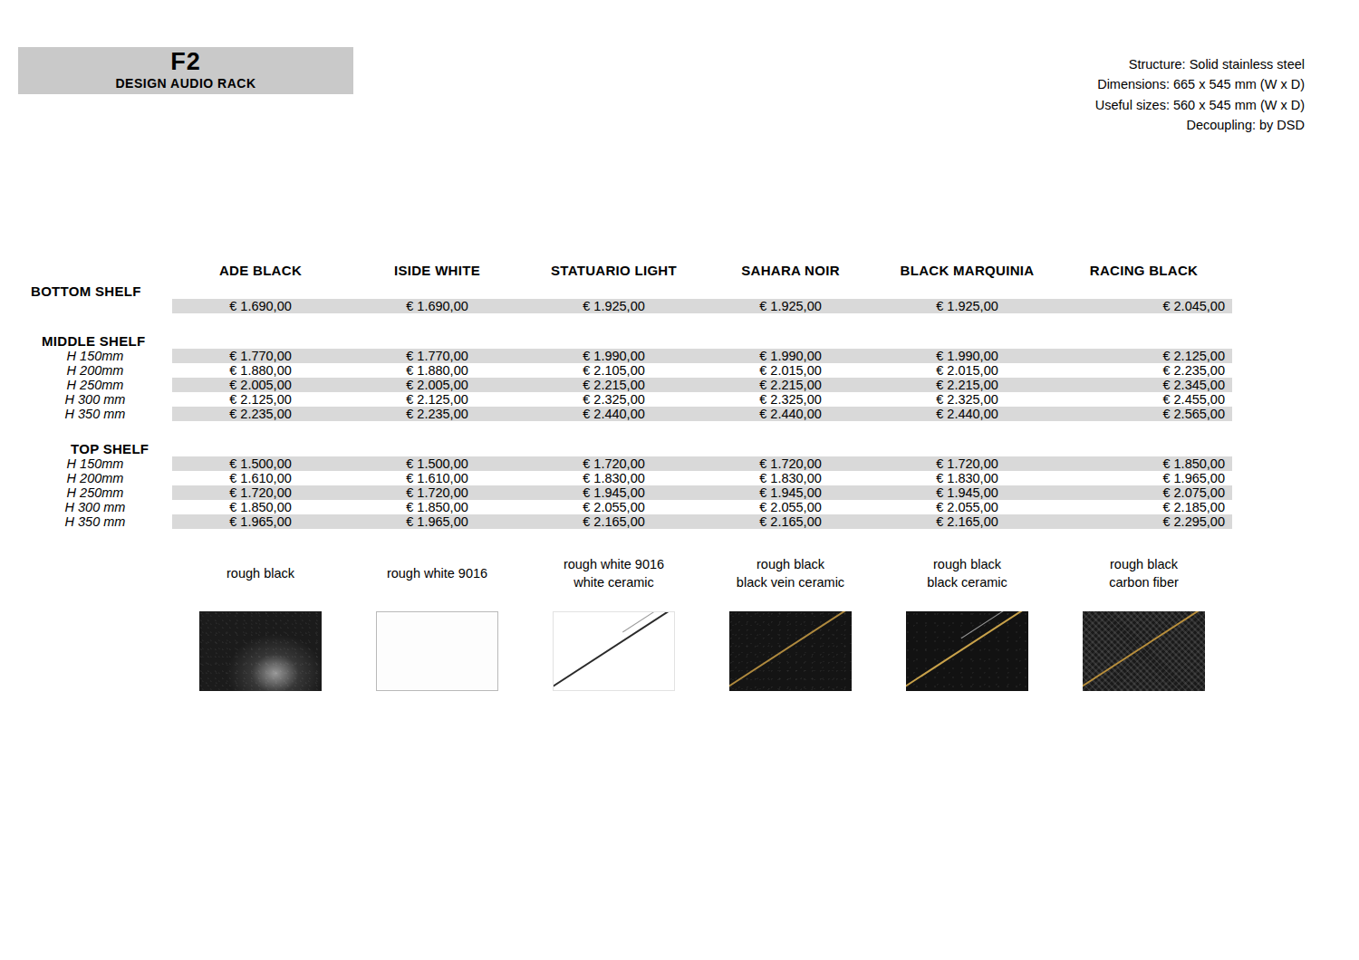F2
DESIGN AUDIO RACK
Structure: Solid stainless steel
Dimensions: 665 x 545 mm (W x D)
Useful sizes: 560 x 545 mm (W x D)
Decoupling: by DSD
| | ADE BLACK | ISIDE WHITE | STATUARIO LIGHT | SAHARA NOIR | BLACK MARQUINIA | RACING BLACK |
| --- | --- | --- | --- | --- | --- | --- |
| BOTTOM SHELF | |
| | € 1.690,00 | € 1.690,00 | € 1.925,00 | € 1.925,00 | € 1.925,00 | € 2.045,00 |
| MIDDLE SHELF | |
| H 150mm | € 1.770,00 | € 1.770,00 | € 1.990,00 | € 1.990,00 | € 1.990,00 | € 2.125,00 |
| H 200mm | € 1.880,00 | € 1.880,00 | € 2.105,00 | € 2.015,00 | € 2.015,00 | € 2.235,00 |
| H 250mm | € 2.005,00 | € 2.005,00 | € 2.215,00 | € 2.215,00 | € 2.215,00 | € 2.345,00 |
| H 300 mm | € 2.125,00 | € 2.125,00 | € 2.325,00 | € 2.325,00 | € 2.325,00 | € 2.455,00 |
| H 350 mm | € 2.235,00 | € 2.235,00 | € 2.440,00 | € 2.440,00 | € 2.440,00 | € 2.565,00 |
| TOP SHELF | |
| H 150mm | € 1.500,00 | € 1.500,00 | € 1.720,00 | € 1.720,00 | € 1.720,00 | € 1.850,00 |
| H 200mm | € 1.610,00 | € 1.610,00 | € 1.830,00 | € 1.830,00 | € 1.830,00 | € 1.965,00 |
| H 250mm | € 1.720,00 | € 1.720,00 | € 1.945,00 | € 1.945,00 | € 1.945,00 | € 2.075,00 |
| H 300 mm | € 1.850,00 | € 1.850,00 | € 2.055,00 | € 2.055,00 | € 2.055,00 | € 2.185,00 |
| H 350 mm | € 1.965,00 | € 1.965,00 | € 2.165,00 | € 2.165,00 | € 2.165,00 | € 2.295,00 |
| | rough black | rough white 9016 | rough white 9016 white ceramic | rough black black vein ceramic | rough black black ceramic | rough black carbon fiber |